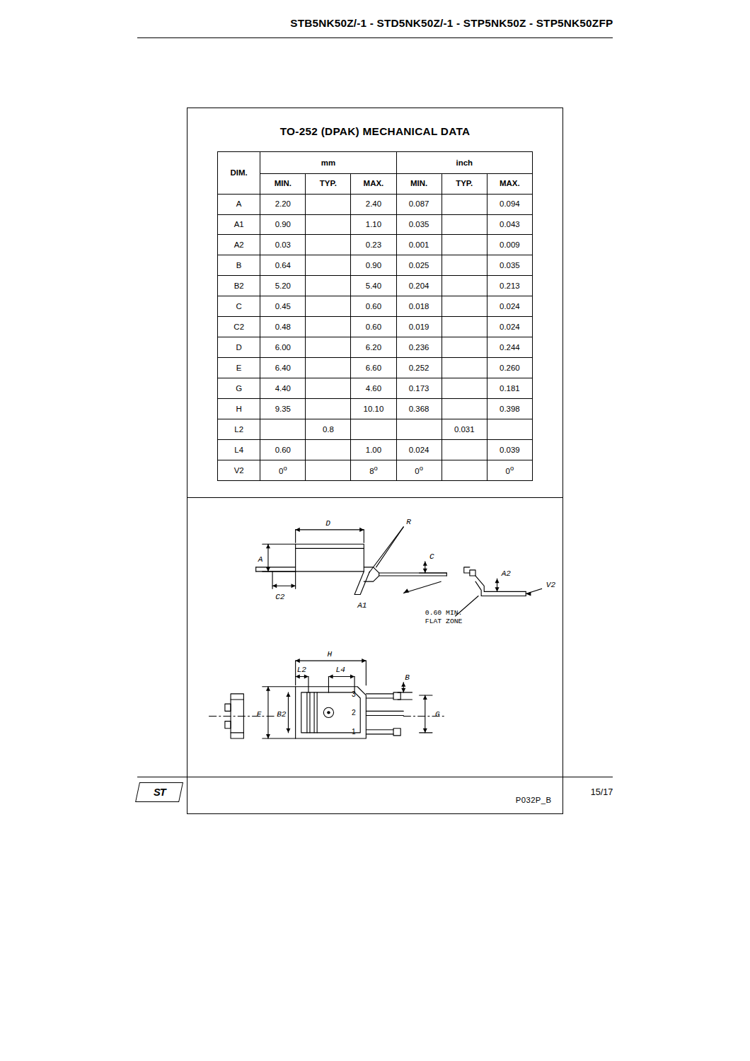STB5NK50Z/-1 - STD5NK50Z/-1 - STP5NK50Z - STP5NK50ZFP
TO-252 (DPAK) MECHANICAL DATA
| DIM. | mm | inch |
| --- | --- | --- |
| MIN. | TYP. | MAX. | MIN. | TYP. | MAX. |
| A | 2.20 | | 2.40 | 0.087 | | 0.094 |
| A1 | 0.90 | | 1.10 | 0.035 | | 0.043 |
| A2 | 0.03 | | 0.23 | 0.001 | | 0.009 |
| B | 0.64 | | 0.90 | 0.025 | | 0.035 |
| B2 | 5.20 | | 5.40 | 0.204 | | 0.213 |
| C | 0.45 | | 0.60 | 0.018 | | 0.024 |
| C2 | 0.48 | | 0.60 | 0.019 | | 0.024 |
| D | 6.00 | | 6.20 | 0.236 | | 0.244 |
| E | 6.40 | | 6.60 | 0.252 | | 0.260 |
| G | 4.40 | | 4.60 | 0.173 | | 0.181 |
| H | 9.35 | | 10.10 | 0.368 | | 0.398 |
| L2 | | 0.8 | | | 0.031 | |
| L4 | 0.60 | | 1.00 | 0.024 | | 0.039 |
| V2 | 0 o | | 8 o | 0 o | | 0 o |
D R A C2 C A1 V2 A2 0.60 MIN. FLAT ZONE H L2 L4 B G E B2 3 2 1
P032P_B
ST
15/17